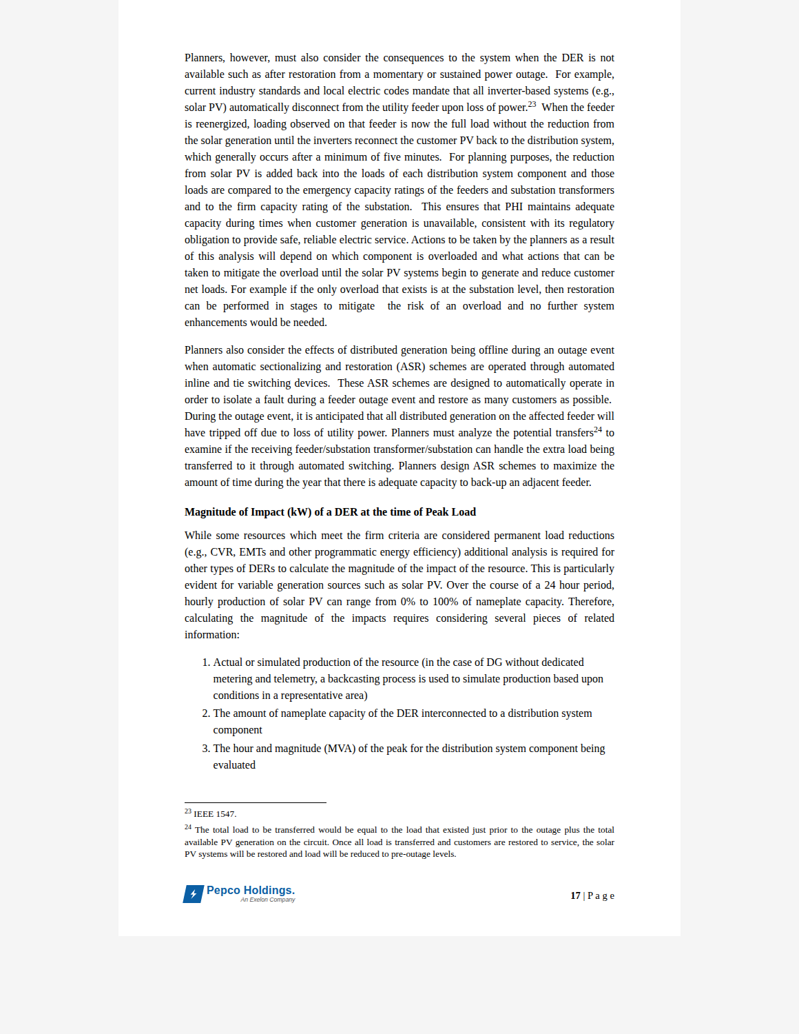Planners, however, must also consider the consequences to the system when the DER is not available such as after restoration from a momentary or sustained power outage. For example, current industry standards and local electric codes mandate that all inverter-based systems (e.g., solar PV) automatically disconnect from the utility feeder upon loss of power.23 When the feeder is reenergized, loading observed on that feeder is now the full load without the reduction from the solar generation until the inverters reconnect the customer PV back to the distribution system, which generally occurs after a minimum of five minutes. For planning purposes, the reduction from solar PV is added back into the loads of each distribution system component and those loads are compared to the emergency capacity ratings of the feeders and substation transformers and to the firm capacity rating of the substation. This ensures that PHI maintains adequate capacity during times when customer generation is unavailable, consistent with its regulatory obligation to provide safe, reliable electric service. Actions to be taken by the planners as a result of this analysis will depend on which component is overloaded and what actions that can be taken to mitigate the overload until the solar PV systems begin to generate and reduce customer net loads. For example if the only overload that exists is at the substation level, then restoration can be performed in stages to mitigate the risk of an overload and no further system enhancements would be needed.
Planners also consider the effects of distributed generation being offline during an outage event when automatic sectionalizing and restoration (ASR) schemes are operated through automated inline and tie switching devices. These ASR schemes are designed to automatically operate in order to isolate a fault during a feeder outage event and restore as many customers as possible. During the outage event, it is anticipated that all distributed generation on the affected feeder will have tripped off due to loss of utility power. Planners must analyze the potential transfers24 to examine if the receiving feeder/substation transformer/substation can handle the extra load being transferred to it through automated switching. Planners design ASR schemes to maximize the amount of time during the year that there is adequate capacity to back-up an adjacent feeder.
Magnitude of Impact (kW) of a DER at the time of Peak Load
While some resources which meet the firm criteria are considered permanent load reductions (e.g., CVR, EMTs and other programmatic energy efficiency) additional analysis is required for other types of DERs to calculate the magnitude of the impact of the resource. This is particularly evident for variable generation sources such as solar PV. Over the course of a 24 hour period, hourly production of solar PV can range from 0% to 100% of nameplate capacity. Therefore, calculating the magnitude of the impacts requires considering several pieces of related information:
Actual or simulated production of the resource (in the case of DG without dedicated metering and telemetry, a backcasting process is used to simulate production based upon conditions in a representative area)
The amount of nameplate capacity of the DER interconnected to a distribution system component
The hour and magnitude (MVA) of the peak for the distribution system component being evaluated
23 IEEE 1547.
24 The total load to be transferred would be equal to the load that existed just prior to the outage plus the total available PV generation on the circuit. Once all load is transferred and customers are restored to service, the solar PV systems will be restored and load will be reduced to pre-outage levels.
Pepco Holdings.
An Exelon Company
17 | P a g e